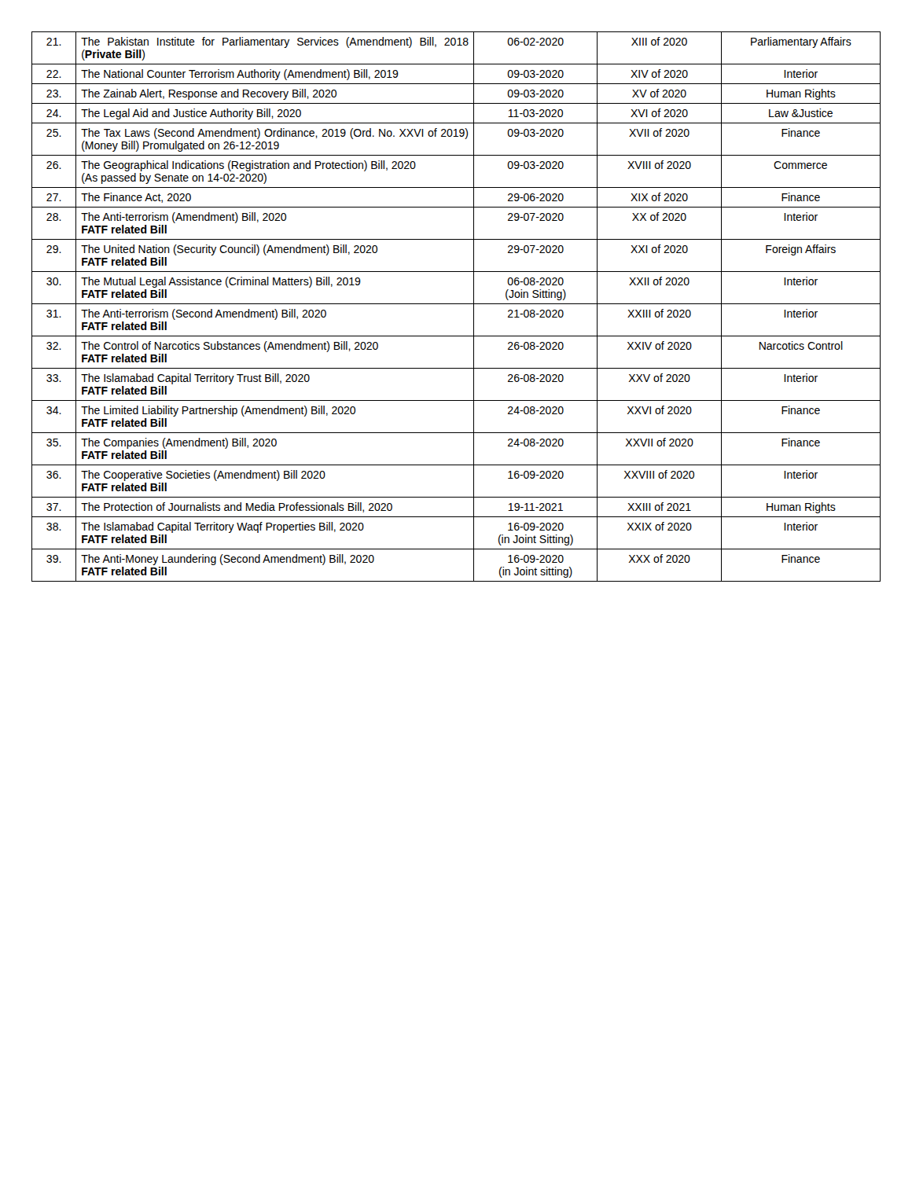| 21. | The Pakistan Institute for Parliamentary Services (Amendment) Bill, 2018 ( Private Bill ) | 06-02-2020 | XIII of 2020 | Parliamentary Affairs |
| 22. | The National Counter Terrorism Authority (Amendment) Bill, 2019 | 09-03-2020 | XIV of 2020 | Interior |
| 23. | The Zainab Alert, Response and Recovery Bill, 2020 | 09-03-2020 | XV of 2020 | Human Rights |
| 24. | The Legal Aid and Justice Authority Bill, 2020 | 11-03-2020 | XVI of 2020 | Law &Justice |
| 25. | The Tax Laws (Second Amendment) Ordinance, 2019 (Ord. No. XXVI of 2019) (Money Bill) Promulgated on 26-12-2019 | 09-03-2020 | XVII of 2020 | Finance |
| 26. | The Geographical Indications (Registration and Protection) Bill, 2020 (As passed by Senate on 14-02-2020) | 09-03-2020 | XVIII of 2020 | Commerce |
| 27. | The Finance Act, 2020 | 29-06-2020 | XIX of 2020 | Finance |
| 28. | The Anti-terrorism (Amendment) Bill, 2020 FATF related Bill | 29-07-2020 | XX of 2020 | Interior |
| 29. | The United Nation (Security Council) (Amendment) Bill, 2020 FATF related Bill | 29-07-2020 | XXI of 2020 | Foreign Affairs |
| 30. | The Mutual Legal Assistance (Criminal Matters) Bill, 2019 FATF related Bill | 06-08-2020 (Join Sitting) | XXII of 2020 | Interior |
| 31. | The Anti-terrorism (Second Amendment) Bill, 2020 FATF related Bill | 21-08-2020 | XXIII of 2020 | Interior |
| 32. | The Control of Narcotics Substances (Amendment) Bill, 2020 FATF related Bill | 26-08-2020 | XXIV of 2020 | Narcotics Control |
| 33. | The Islamabad Capital Territory Trust Bill, 2020 FATF related Bill | 26-08-2020 | XXV of 2020 | Interior |
| 34. | The Limited Liability Partnership (Amendment) Bill, 2020 FATF related Bill | 24-08-2020 | XXVI of 2020 | Finance |
| 35. | The Companies (Amendment) Bill, 2020 FATF related Bill | 24-08-2020 | XXVII of 2020 | Finance |
| 36. | The Cooperative Societies (Amendment) Bill 2020 FATF related Bill | 16-09-2020 | XXVIII of 2020 | Interior |
| 37. | The Protection of Journalists and Media Professionals Bill, 2020 | 19-11-2021 | XXIII of 2021 | Human Rights |
| 38. | The Islamabad Capital Territory Waqf Properties Bill, 2020 FATF related Bill | 16-09-2020 (in Joint Sitting) | XXIX of 2020 | Interior |
| 39. | The Anti-Money Laundering (Second Amendment) Bill, 2020 FATF related Bill | 16-09-2020 (in Joint sitting) | XXX of 2020 | Finance |